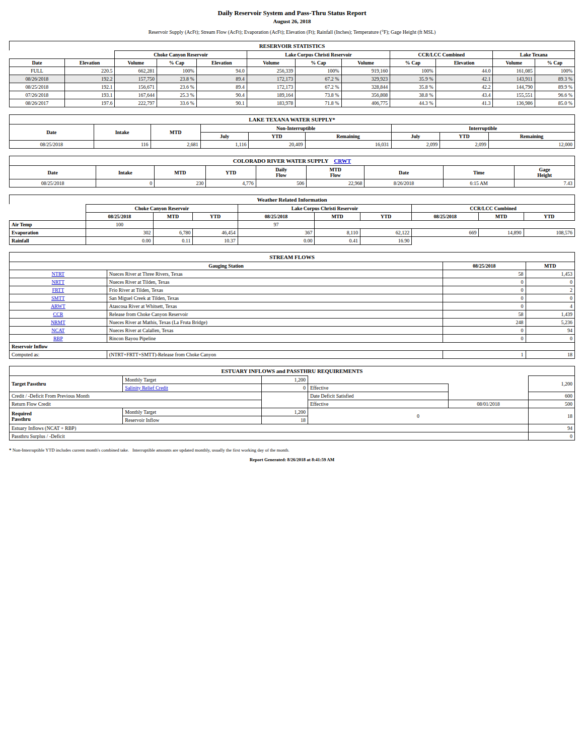Daily Reservoir System and Pass-Thru Status Report
August 26, 2018
Reservoir Supply (AcFt); Stream Flow (AcFt); Evaporation (AcFt); Elevation (Ft); Rainfall (Inches); Temperature (°F); Gage Height (ft MSL)
RESERVOIR STATISTICS
| | Choke Canyon Reservoir | Lake Corpus Christi Reservoir | CCR/LCC Combined | Lake Texana |
| --- | --- | --- | --- | --- |
| Date | Elevation | Volume | % Cap | Elevation | Volume | % Cap | Volume | % Cap | Elevation | Volume | % Cap |
| FULL | 220.5 | 662,281 | 100% | 94.0 | 256,339 | 100% | 919,160 | 100% | 44.0 | 161,085 | 100% |
| 08/26/2018 | 192.2 | 157,750 | 23.8 % | 89.4 | 172,173 | 67.2 % | 329,923 | 35.9 % | 42.1 | 143,911 | 89.3 % |
| 08/25/2018 | 192.1 | 156,671 | 23.6 % | 89.4 | 172,173 | 67.2 % | 328,844 | 35.8 % | 42.2 | 144,790 | 89.9 % |
| 07/26/2018 | 193.1 | 167,644 | 25.3 % | 90.4 | 189,164 | 73.8 % | 356,808 | 38.8 % | 43.4 | 155,551 | 96.6 % |
| 08/26/2017 | 197.6 | 222,797 | 33.6 % | 90.1 | 183,978 | 71.8 % | 406,775 | 44.3 % | 41.3 | 136,986 | 85.0 % |
LAKE TEXANA WATER SUPPLY*
| Date | Intake | MTD | Non-Interruptible | Interruptible |
| --- | --- | --- | --- | --- |
| July | YTD | Remaining | July | YTD | Remaining |
| 08/25/2018 | 116 | 2,681 | 1,116 | 20,409 | 16,031 | 2,099 | 2,099 | 12,000 |
COLORADO RIVER WATER SUPPLY CRWT
| Date | Intake | MTD | YTD | Daily Flow | MTD Flow | Date | Time | Gage Height |
| --- | --- | --- | --- | --- | --- | --- | --- | --- |
| 08/25/2018 | 0 | 230 | 4,776 | 506 | 22,968 | 8/26/2018 | 6:15 AM | 7.43 |
Weather Related Information
| | Choke Canyon Reservoir | Lake Corpus Christi Reservoir | CCR/LCC Combined |
| --- | --- | --- | --- |
| | 08/25/2018 | MTD | YTD | 08/25/2018 | MTD | YTD | 08/25/2018 | MTD | YTD |
| Air Temp | 100 | | | 97 | | | | | |
| Evaporation | 302 | 6,780 | 46,454 | 367 | 8,110 | 62,122 | 669 | 14,890 | 108,576 |
| Rainfall | 0.00 | 0.11 | 10.37 | 0.00 | 0.41 | 16.90 | | | |
STREAM FLOWS
| Gauging Station | 08/25/2018 | MTD |
| --- | --- | --- |
| NTRT | Nueces River at Three Rivers, Texas | 58 | 1,453 |
| NRTT | Nueces River at Tilden, Texas | 0 | 0 |
| FRTT | Frio River at Tilden, Texas | 0 | 2 |
| SMTT | San Miguel Creek at Tilden, Texas | 0 | 0 |
| ARWT | Atascosa River at Whitsett, Texas | 0 | 4 |
| CCR | Release from Choke Canyon Reservoir | 58 | 1,439 |
| NRMT | Nueces River at Mathis, Texas (La Fruta Bridge) | 248 | 5,236 |
| NCAT | Nueces River at Calallen, Texas | 0 | 94 |
| RBP | Rincon Bayou Pipeline | 0 | 0 |
| Reservoir Inflow |
| Computed as: | (NTRT+FRTT+SMTT)-Release from Choke Canyon | 1 | 18 |
ESTUARY INFLOWS and PASSTHRU REQUIREMENTS
| Target Passthru | Monthly Target | 1,200 | | | 1,200 |
| Salinity Relief Credit | 0 | Effective | |
| Credit / -Deficit From Previous Month | | Date Deficit Satisfied | | 600 |
| Return Flow Credit | | Effective | 08/01/2018 | 500 |
| Required Passthru | Monthly Target | 1,200 | 0 | 18 |
| Reservoir Inflow | 18 |
| Estuary Inflows (NCAT + RBP) | 94 |
| Passthru Surplus / -Deficit | 0 |
* Non-Interruptible YTD includes current month's combined take. Interruptible amounts are updated monthly, usually the first working day of the month.
Report Generated: 8/26/2018 at 8:41:59 AM